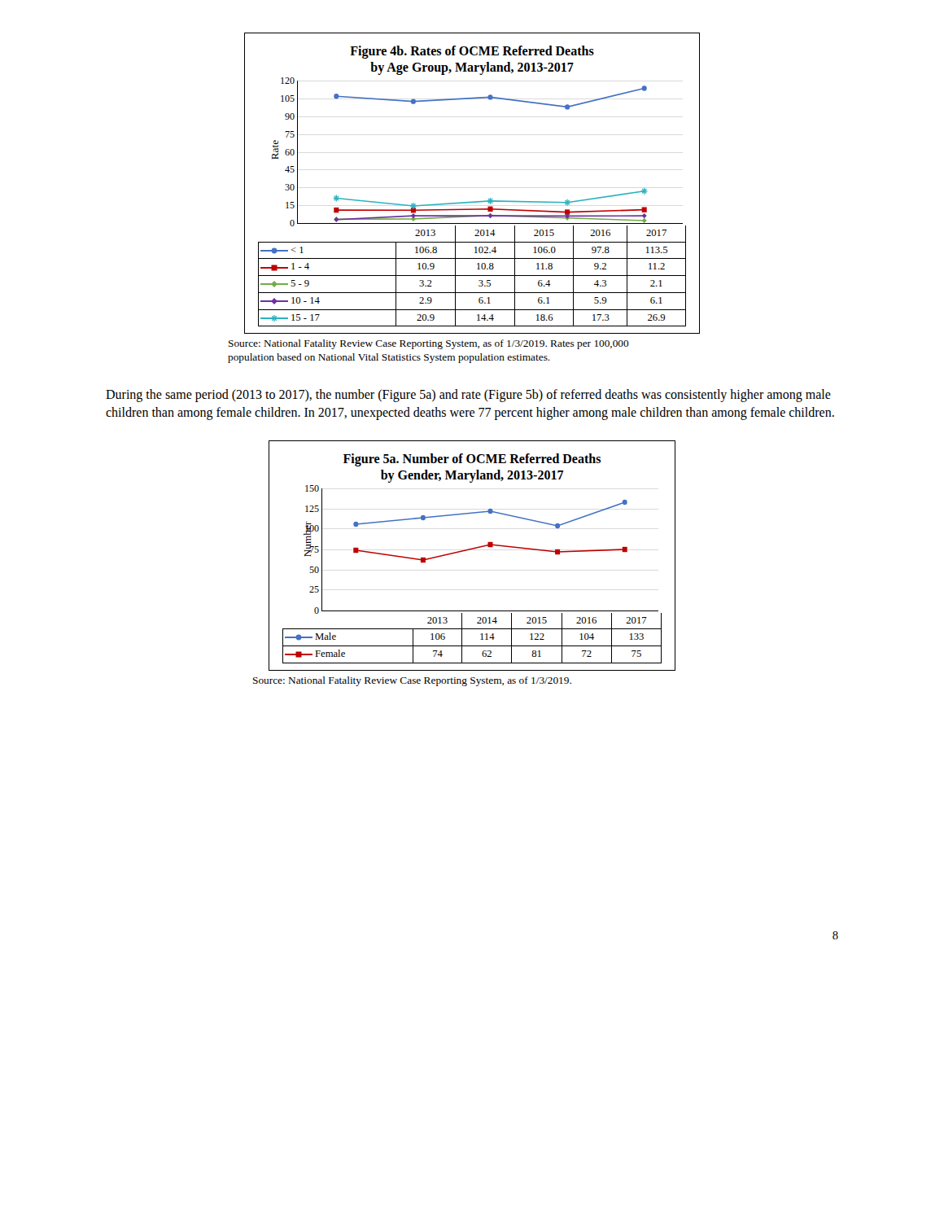Figure 4b. Rates of OCME Referred Deaths
by Age Group, Maryland, 2013-2017
Rate
120 105 90 75 60 45 30 15 0
| | 2013 | 2014 | 2015 | 2016 | 2017 |
| < 1 | 106.8 | 102.4 | 106.0 | 97.8 | 113.5 |
| 1 - 4 | 10.9 | 10.8 | 11.8 | 9.2 | 11.2 |
| 5 - 9 | 3.2 | 3.5 | 6.4 | 4.3 | 2.1 |
| 10 - 14 | 2.9 | 6.1 | 6.1 | 5.9 | 6.1 |
| 15 - 17 | 20.9 | 14.4 | 18.6 | 17.3 | 26.9 |
Source: National Fatality Review Case Reporting System, as of 1/3/2019. Rates per 100,000
population based on National Vital Statistics System population estimates.
During the same period (2013 to 2017), the number (Figure 5a) and rate (Figure 5b) of referred deaths was consistently higher among male children than among female children. In 2017, unexpected deaths were 77 percent higher among male children than among female children.
Figure 5a. Number of OCME Referred Deaths
by Gender, Maryland, 2013-2017
Number
150 125 100 75 50 25 0
| | 2013 | 2014 | 2015 | 2016 | 2017 |
| Male | 106 | 114 | 122 | 104 | 133 |
| Female | 74 | 62 | 81 | 72 | 75 |
Source: National Fatality Review Case Reporting System, as of 1/3/2019.
8